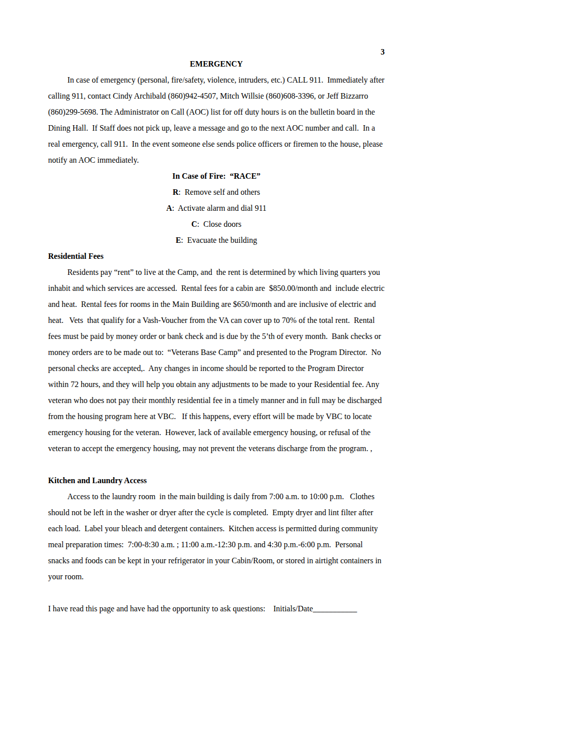3
EMERGENCY
In case of emergency (personal, fire/safety, violence, intruders, etc.) CALL 911. Immediately after calling 911, contact Cindy Archibald (860)942-4507, Mitch Willsie (860)608-3396, or Jeff Bizzarro (860)299-5698. The Administrator on Call (AOC) list for off duty hours is on the bulletin board in the Dining Hall. If Staff does not pick up, leave a message and go to the next AOC number and call. In a real emergency, call 911. In the event someone else sends police officers or firemen to the house, please notify an AOC immediately.
In Case of Fire: “RACE”
R: Remove self and others
A: Activate alarm and dial 911
C: Close doors
E: Evacuate the building
Residential Fees
Residents pay “rent” to live at the Camp, and the rent is determined by which living quarters you inhabit and which services are accessed. Rental fees for a cabin are $850.00/month and include electric and heat. Rental fees for rooms in the Main Building are $650/month and are inclusive of electric and heat. Vets that qualify for a Vash-Voucher from the VA can cover up to 70% of the total rent. Rental fees must be paid by money order or bank check and is due by the 5’th of every month. Bank checks or money orders are to be made out to: “Veterans Base Camp” and presented to the Program Director. No personal checks are accepted,. Any changes in income should be reported to the Program Director within 72 hours, and they will help you obtain any adjustments to be made to your Residential fee. Any veteran who does not pay their monthly residential fee in a timely manner and in full may be discharged from the housing program here at VBC. If this happens, every effort will be made by VBC to locate emergency housing for the veteran. However, lack of available emergency housing, or refusal of the veteran to accept the emergency housing, may not prevent the veterans discharge from the program. ,
Kitchen and Laundry Access
Access to the laundry room in the main building is daily from 7:00 a.m. to 10:00 p.m. Clothes should not be left in the washer or dryer after the cycle is completed. Empty dryer and lint filter after each load. Label your bleach and detergent containers. Kitchen access is permitted during community meal preparation times: 7:00-8:30 a.m. ; 11:00 a.m.-12:30 p.m. and 4:30 p.m.-6:00 p.m. Personal snacks and foods can be kept in your refrigerator in your Cabin/Room, or stored in airtight containers in your room.
I have read this page and have had the opportunity to ask questions: Initials/Date___________